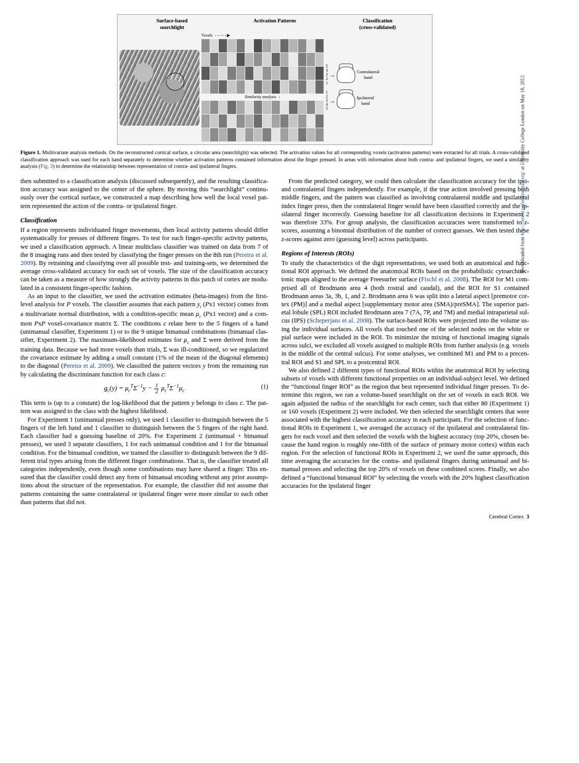Downloaded from http://cercor.oxfordjournals.org/ at University College London on May 18, 2012
Surface-based
searchlight Activation Patterns Classification
(cross-validated)
Voxels - - - - - ▶
Similarity analysis ↓
54321
→
Contralateral
hand
12345
→
Ipsilateral
hand
Figure 1. Multivariate analysis methods. On the reconstructed cortical surface, a circular area (searchlight) was selected. The activation values for all corresponding voxels (activation patterns) were extracted for all trials. A cross-validated classification approach was used for each hand separately to determine whether activation patterns contained information about the finger pressed. In areas with information about both contra- and ipsilateral fingers, we used a similarity analysis (Fig. 3) to determine the relationship between representation of contra- and ipsilateral fingers.
then submitted to a classification analysis (discussed subsequently), and the resulting classification accuracy was assigned to the center of the sphere. By moving this “searchlight” continuously over the cortical surface, we constructed a map describing how well the local voxel pattern represented the action of the contra- or ipsilateral finger.
Classification
If a region represents individuated finger movements, then local activity patterns should differ systematically for presses of different fingers. To test for such finger-specific activity patterns, we used a classification approach. A linear multiclass classifier was trained on data from 7 of the 8 imaging runs and then tested by classifying the finger presses on the 8th run (Pereira et al. 2009). By retraining and classifying over all possible test- and training-sets, we determined the average cross-validated accuracy for each set of voxels. The size of the classification accuracy can be taken as a measure of how strongly the activity patterns in this patch of cortex are modulated in a consistent finger-specific fashion.
As an input to the classifier, we used the activation estimates (beta-images) from the first-level analysis for P voxels. The classifier assumes that each pattern yi (Px1 vector) comes from a multivariate normal distribution, with a condition-specific mean μc (Px1 vector) and a common PxP voxel-covariance matrix Σ. The conditions c relate here to the 5 fingers of a hand (unimanual classifier, Experiment 1) or to the 9 unique bimanual combinations (bimanual classifier, Experiment 2). The maximum-likelihood estimates for μc and Σ were derived from the training data. Because we had more voxels than trials, Σ was ill-conditioned, so we regularized the covariance estimate by adding a small constant (1% of the mean of the diagonal elements) to the diagonal (Pereira et al. 2009). We classified the pattern vectors y from the remaining run by calculating the discriminant function for each class c:
gc(y) = μcTΣ−1y − 12 μcTΣ−1μc (1)
This term is (up to a constant) the log-likelihood that the pattern y belongs to class c. The pattern was assigned to the class with the highest likelihood.
For Experiment 1 (unimanual presses only), we used 1 classifier to distinguish between the 5 fingers of the left hand and 1 classifier to distinguish between the 5 fingers of the right hand. Each classifier had a guessing baseline of 20%. For Experiment 2 (unimanual + bimanual presses), we used 3 separate classifiers, 1 for each unimanual condition and 1 for the bimanual condition. For the bimanual condition, we trained the classifier to distinguish between the 9 different trial types arising from the different finger combinations. That is, the classifier treated all categories independently, even though some combinations may have shared a finger. This ensured that the classifier could detect any form of bimanual encoding without any prior assumptions about the structure of the representation. For example, the classifier did not assume that patterns containing the same contralateral or ipsilateral finger were more similar to each other than patterns that did not.
From the predicted category, we could then calculate the classification accuracy for the ipsi- and contralateral fingers independently. For example, if the true action involved pressing both middle fingers, and the pattern was classified as involving contralateral middle and ipsilateral index finger press, then the contralateral finger would have been classified correctly and the ipsilateral finger incorrectly. Guessing baseline for all classification decisions in Experiment 2 was therefore 33%. For group analysis, the classification accuracies were transformed to z-scores, assuming a binomial distribution of the number of correct guesses. We then tested these z-scores against zero (guessing level) across participants.
Regions of Interests (ROIs)
To study the characteristics of the digit representations, we used both an anatomical and functional ROI approach. We defined the anatomical ROIs based on the probabilistic cytoarchitectonic maps aligned to the average Freesurfer surface (Fischl et al. 2008). The ROI for M1 comprised all of Brodmann area 4 (both rostral and caudal), and the ROI for S1 contained Brodmann areas 3a, 3b, 1, and 2. Brodmann area 6 was split into a lateral aspect [premotor cortex (PM)] and a medial aspect [supplementary motor area (SMA)/preSMA]. The superior parietal lobule (SPL) ROI included Brodmann area 7 (7A, 7P, and 7M) and medial intraparietal sulcus (IPS) (Scheperjans et al. 2008). The surface-based ROIs were projected into the volume using the individual surfaces. All voxels that touched one of the selected nodes on the white or pial surface were included in the ROI. To minimize the mixing of functional imaging signals across sulci, we excluded all voxels assigned to multiple ROIs from further analysis (e.g. voxels in the middle of the central sulcus). For some analyses, we combined M1 and PM to a precentral ROI and S1 and SPL to a postcentral ROI.
We also defined 2 different types of functional ROIs within the anatomical ROI by selecting subsets of voxels with different functional properties on an individual-subject level. We defined the “functional finger ROI” as the region that best represented individual finger presses. To determine this region, we ran a volume-based searchlight on the set of voxels in each ROI. We again adjusted the radius of the searchlight for each center, such that either 80 (Experiment 1) or 160 voxels (Experiment 2) were included. We then selected the searchlight centers that were associated with the highest classification accuracy in each participant. For the selection of functional ROIs in Experiment 1, we averaged the accuracy of the ipsilateral and contralateral fingers for each voxel and then selected the voxels with the highest accuracy (top 20%, chosen because the hand region is roughly one-fifth of the surface of primary motor cortex) within each region. For the selection of functional ROIs in Experiment 2, we used the same approach, this time averaging the accuracies for the contra- and ipsilateral fingers during unimanual and bimanual presses and selecting the top 20% of voxels on these combined scores. Finally, we also defined a “functional bimanual ROI” by selecting the voxels with the 20% highest classification accuracies for the ipsilateral finger
Cerebral Cortex 3